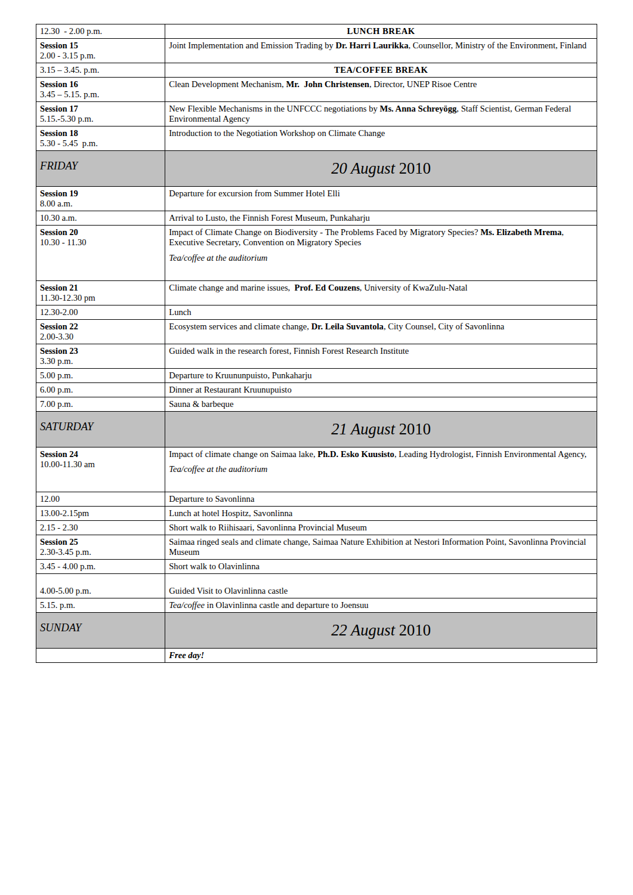| 12.30 - 2.00 p.m. | LUNCH BREAK |
| Session 15 2.00 - 3.15 p.m. | Joint Implementation and Emission Trading by Dr. Harri Laurikka , Counsellor, Ministry of the Environment, Finland |
| 3.15 – 3.45. p.m. | TEA/COFFEE BREAK |
| Session 16 3.45 – 5.15. p.m. | Clean Development Mechanism, Mr. John Christensen , Director, UNEP Risoe Centre |
| Session 17 5.15.-5.30 p.m. | New Flexible Mechanisms in the UNFCCC negotiations by Ms. Anna Schreyögg , Staff Scientist, German Federal Environmental Agency |
| Session 18 5.30 - 5.45 p.m. | Introduction to the Negotiation Workshop on Climate Change |
| FRIDAY | 20 August 2010 |
| Session 19 8.00 a.m. | Departure for excursion from Summer Hotel Elli |
| 10.30 a.m. | Arrival to Lusto, the Finnish Forest Museum, Punkaharju |
| Session 20 10.30 - 11.30 | Impact of Climate Change on Biodiversity - The Problems Faced by Migratory Species? Ms. Elizabeth Mrema , Executive Secretary, Convention on Migratory Species Tea/coffee at the auditorium |
| Session 21 11.30-12.30 pm | Climate change and marine issues, Prof. Ed Couzens , University of KwaZulu-Natal |
| 12.30-2.00 | Lunch |
| Session 22 2.00-3.30 | Ecosystem services and climate change, Dr. Leila Suvantola , City Counsel, City of Savonlinna |
| Session 23 3.30 p.m. | Guided walk in the research forest, Finnish Forest Research Institute |
| 5.00 p.m. | Departure to Kruununpuisto, Punkaharju |
| 6.00 p.m. | Dinner at Restaurant Kruunupuisto |
| 7.00 p.m. | Sauna & barbeque |
| SATURDAY | 21 August 2010 |
| Session 24 10.00-11.30 am | Impact of climate change on Saimaa lake, Ph.D. Esko Kuusisto , Leading Hydrologist, Finnish Environmental Agency, Tea/coffee at the auditorium |
| 12.00 | Departure to Savonlinna |
| 13.00-2.15pm | Lunch at hotel Hospitz, Savonlinna |
| 2.15 - 2.30 | Short walk to Riihisaari, Savonlinna Provincial Museum |
| Session 25 2.30-3.45 p.m. | Saimaa ringed seals and climate change, Saimaa Nature Exhibition at Nestori Information Point, Savonlinna Provincial Museum |
| 3.45 - 4.00 p.m. | Short walk to Olavinlinna |
| 4.00-5.00 p.m. | Guided Visit to Olavinlinna castle |
| 5.15. p.m. | Tea/coffee in Olavinlinna castle and departure to Joensuu |
| SUNDAY | 22 August 2010 |
| | Free day! |